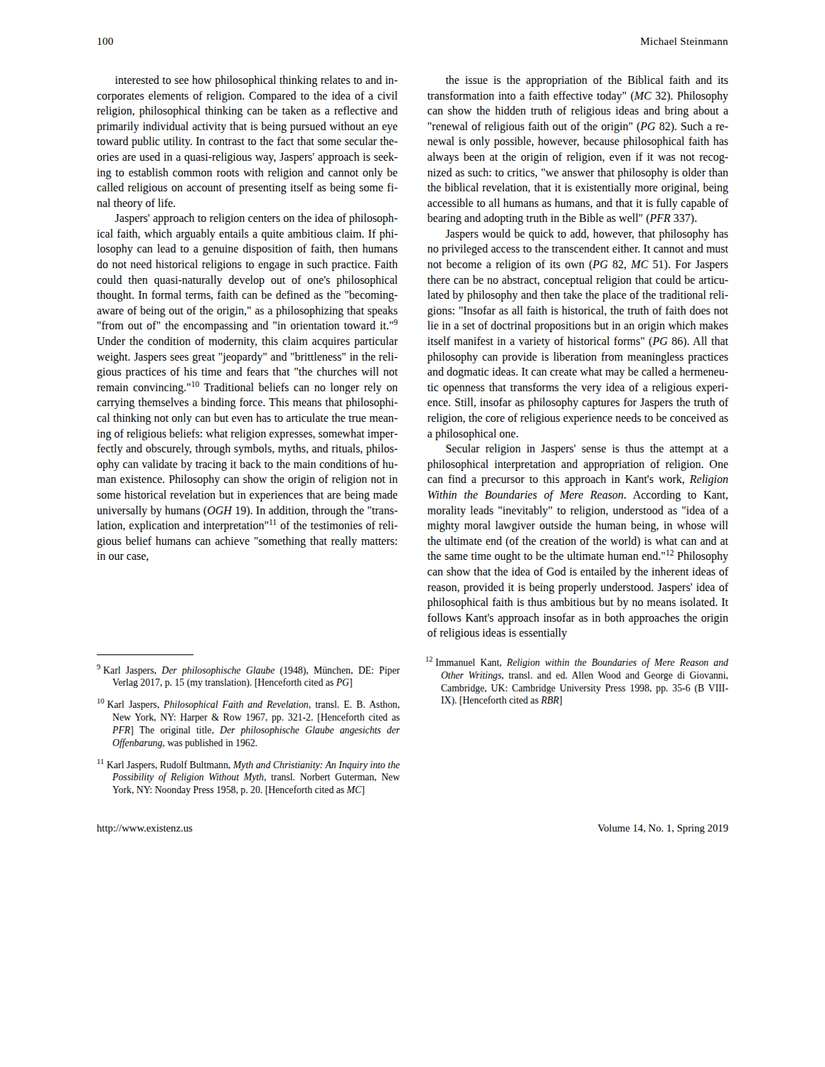100 Michael Steinmann
interested to see how philosophical thinking relates to and incorporates elements of religion. Compared to the idea of a civil religion, philosophical thinking can be taken as a reflective and primarily individual activity that is being pursued without an eye toward public utility. In contrast to the fact that some secular theories are used in a quasi-religious way, Jaspers' approach is seeking to establish common roots with religion and cannot only be called religious on account of presenting itself as being some final theory of life.
Jaspers' approach to religion centers on the idea of philosophical faith, which arguably entails a quite ambitious claim. If philosophy can lead to a genuine disposition of faith, then humans do not need historical religions to engage in such practice. Faith could then quasi-naturally develop out of one's philosophical thought. In formal terms, faith can be defined as the "becoming-aware of being out of the origin," as a philosophizing that speaks "from out of" the encompassing and "in orientation toward it."9 Under the condition of modernity, this claim acquires particular weight. Jaspers sees great "jeopardy" and "brittleness" in the religious practices of his time and fears that "the churches will not remain convincing."10 Traditional beliefs can no longer rely on carrying themselves a binding force. This means that philosophical thinking not only can but even has to articulate the true meaning of religious beliefs: what religion expresses, somewhat imperfectly and obscurely, through symbols, myths, and rituals, philosophy can validate by tracing it back to the main conditions of human existence. Philosophy can show the origin of religion not in some historical revelation but in experiences that are being made universally by humans (OGH 19). In addition, through the "translation, explication and interpretation"11 of the testimonies of religious belief humans can achieve "something that really matters: in our case,
the issue is the appropriation of the Biblical faith and its transformation into a faith effective today" (MC 32). Philosophy can show the hidden truth of religious ideas and bring about a "renewal of religious faith out of the origin" (PG 82). Such a renewal is only possible, however, because philosophical faith has always been at the origin of religion, even if it was not recognized as such: to critics, "we answer that philosophy is older than the biblical revelation, that it is existentially more original, being accessible to all humans as humans, and that it is fully capable of bearing and adopting truth in the Bible as well" (PFR 337).
Jaspers would be quick to add, however, that philosophy has no privileged access to the transcendent either. It cannot and must not become a religion of its own (PG 82, MC 51). For Jaspers there can be no abstract, conceptual religion that could be articulated by philosophy and then take the place of the traditional religions: "Insofar as all faith is historical, the truth of faith does not lie in a set of doctrinal propositions but in an origin which makes itself manifest in a variety of historical forms" (PG 86). All that philosophy can provide is liberation from meaningless practices and dogmatic ideas. It can create what may be called a hermeneutic openness that transforms the very idea of a religious experience. Still, insofar as philosophy captures for Jaspers the truth of religion, the core of religious experience needs to be conceived as a philosophical one.
Secular religion in Jaspers' sense is thus the attempt at a philosophical interpretation and appropriation of religion. One can find a precursor to this approach in Kant's work, Religion Within the Boundaries of Mere Reason. According to Kant, morality leads "inevitably" to religion, understood as "idea of a mighty moral lawgiver outside the human being, in whose will the ultimate end (of the creation of the world) is what can and at the same time ought to be the ultimate human end."12 Philosophy can show that the idea of God is entailed by the inherent ideas of reason, provided it is being properly understood. Jaspers' idea of philosophical faith is thus ambitious but by no means isolated. It follows Kant's approach insofar as in both approaches the origin of religious ideas is essentially
9 Karl Jaspers, Der philosophische Glaube (1948), München, DE: Piper Verlag 2017, p. 15 (my translation). [Henceforth cited as PG]
10 Karl Jaspers, Philosophical Faith and Revelation, transl. E. B. Asthon, New York, NY: Harper & Row 1967, pp. 321-2. [Henceforth cited as PFR] The original title, Der philosophische Glaube angesichts der Offenbarung, was published in 1962.
11 Karl Jaspers, Rudolf Bultmann, Myth and Christianity: An Inquiry into the Possibility of Religion Without Myth, transl. Norbert Guterman, New York, NY: Noonday Press 1958, p. 20. [Henceforth cited as MC]
12 Immanuel Kant, Religion within the Boundaries of Mere Reason and Other Writings, transl. and ed. Allen Wood and George di Giovanni, Cambridge, UK: Cambridge University Press 1998, pp. 35-6 (B VIII-IX). [Henceforth cited as RBR]
http://www.existenz.us Volume 14, No. 1, Spring 2019